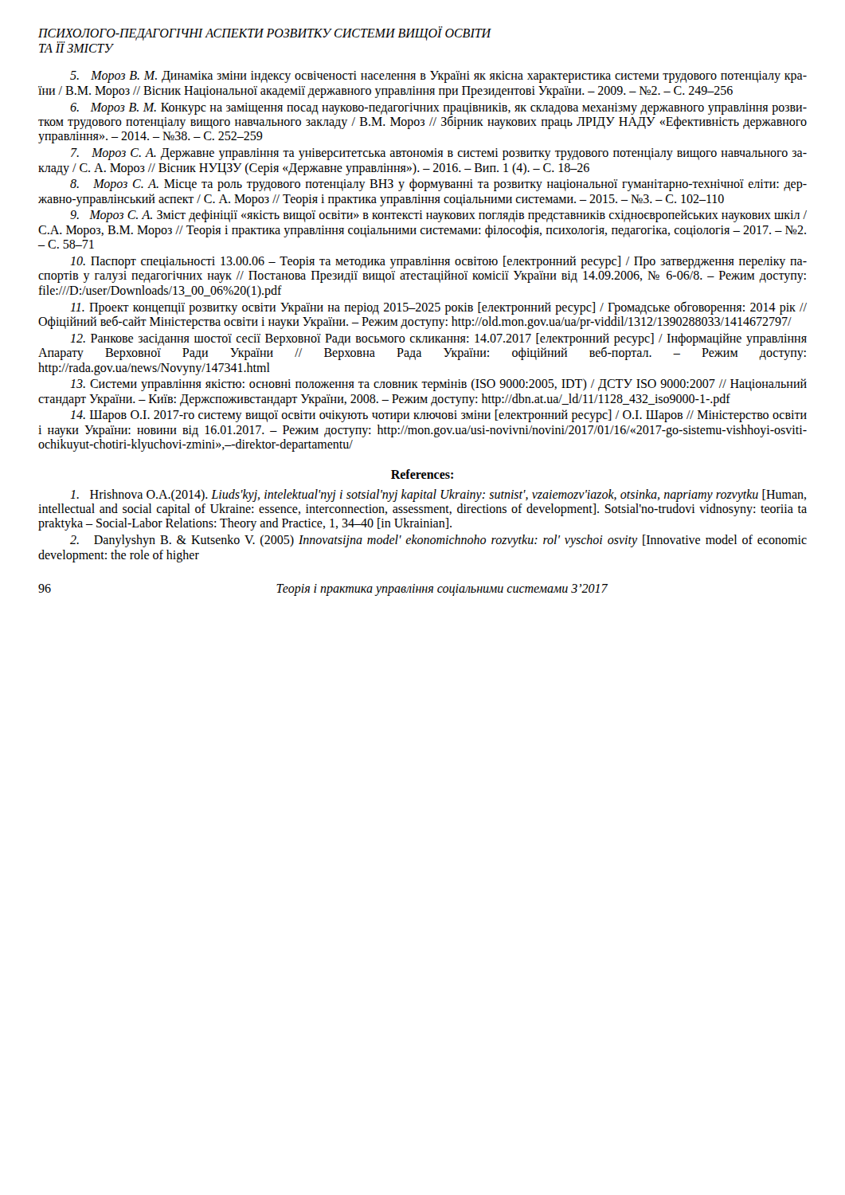Психолого-педагогічні аспекти розвитку системи вищої освіти
та її змісту
5. Мороз В. М. Динаміка зміни індексу освіченості населення в Україні як якісна характеристика системи трудового потенціалу країни / В.М. Мороз // Вісник Національної академії державного управління при Президентові України. – 2009. – №2. – С. 249–256
6. Мороз В. М. Конкурс на заміщення посад науково-педагогічних працівників, як складова механізму державного управління розвитком трудового потенціалу вищого навчального закладу / В.М. Мороз // Збірник наукових праць ЛРІДУ НАДУ «Ефективність державного управління». – 2014. – №38. – С. 252–259
7. Мороз С. А. Державне управління та університетська автономія в системі розвитку трудового потенціалу вищого навчального закладу / С. А. Мороз // Вісник НУЦЗУ (Серія «Державне управління»). – 2016. – Вип. 1 (4). – С. 18–26
8. Мороз С. А. Місце та роль трудового потенціалу ВНЗ у формуванні та розвитку національної гуманітарно-технічної еліти: державно-управлінський аспект / С. А. Мороз // Теорія і практика управління соціальними системами. – 2015. – №3. – С. 102–110
9. Мороз С. А. Зміст дефініції «якість вищої освіти» в контексті наукових поглядів представників східноєвропейських наукових шкіл / С.А. Мороз, В.М. Мороз // Теорія і практика управління соціальними системами: філософія, психологія, педагогіка, соціологія – 2017. – №2. – С. 58–71
10. Паспорт спеціальності 13.00.06 – Теорія та методика управління освітою [електронний ресурс] / Про затвердження переліку паспортів у галузі педагогічних наук // Постанова Президії вищої атестаційної комісії України від 14.09.2006, № 6-06/8. – Режим доступу: file:///D:/user/Downloads/13_00_06%20(1).pdf
11. Проект концепції розвитку освіти України на період 2015–2025 років [електронний ресурс] / Громадське обговорення: 2014 рік // Офіційний веб-сайт Міністерства освіти і науки України. – Режим доступу: http://old.mon.gov.ua/ua/pr-viddil/1312/1390288033/1414672797/
12. Ранкове засідання шостої сесії Верховної Ради восьмого скликання: 14.07.2017 [електронний ресурс] / Інформаційне управління Апарату Верховної Ради України // Верховна Рада України: офіційний веб-портал. – Режим доступу: http://rada.gov.ua/news/Novyny/147341.html
13. Системи управління якістю: основні положення та словник термінів (ISO 9000:2005, IDT) / ДСТУ ISO 9000:2007 // Національний стандарт України. – Київ: Держспоживстандарт України, 2008. – Режим доступу: http://dbn.at.ua/_ld/11/1128_432_iso9000-1-.pdf
14. Шаров О.І. 2017-го систему вищої освіти очікують чотири ключові зміни [електронний ресурс] / О.І. Шаров // Міністерство освіти і науки України: новини від 16.01.2017. – Режим доступу: http://mon.gov.ua/usi-novivni/novini/2017/01/16/«2017-go-sistemu-vishhoyi-osviti-ochikuyut-chotiri-klyuchovi-zmini»,–-direktor-departamentu/
References:
1. Hrishnova O.A.(2014). Liuds'kyj, intelektual'nyj i sotsial'nyj kapital Ukrainy: sutnist', vzaiemozv'iazok, otsinka, napriamy rozvytku [Human, intellectual and social capital of Ukraine: essence, interconnection, assessment, directions of development]. Sotsial'no-trudovi vidnosyny: teoriia ta praktyka – Social-Labor Relations: Theory and Practice, 1, 34–40 [in Ukrainian].
2. Danylyshyn B. & Kutsenko V. (2005) Innovatsijna model' ekonomichnoho rozvytku: rol' vyschoi osvity [Innovative model of economic development: the role of higher
96 Теорія і практика управління соціальними системами 3’2017